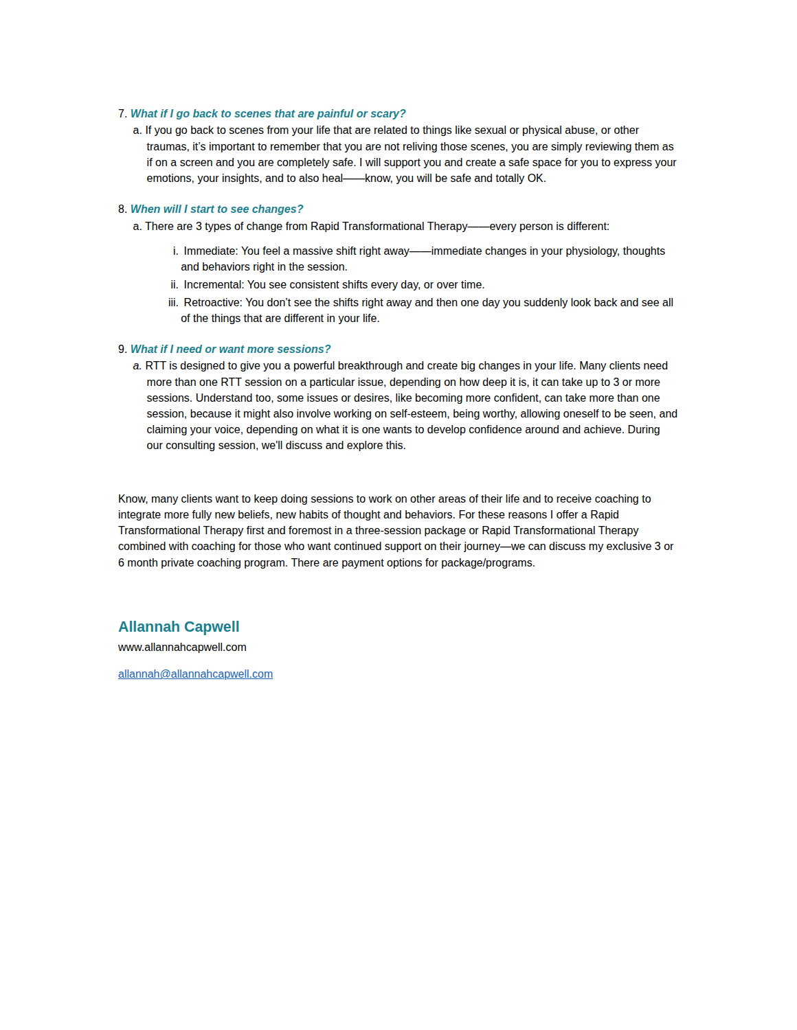7. What if I go back to scenes that are painful or scary?
a. If you go back to scenes from your life that are related to things like sexual or physical abuse, or other traumas, it’s important to remember that you are not reliving those scenes, you are simply reviewing them as if on a screen and you are completely safe. I will support you and create a safe space for you to express your emotions, your insights, and to also heal——know, you will be safe and totally OK.
8. When will I start to see changes?
a. There are 3 types of change from Rapid Transformational Therapy——every person is different:
i. Immediate: You feel a massive shift right away——immediate changes in your physiology, thoughts and behaviors right in the session.
ii. Incremental: You see consistent shifts every day, or over time.
iii. Retroactive: You don’t see the shifts right away and then one day you suddenly look back and see all of the things that are different in your life.
9. What if I need or want more sessions?
a. RTT is designed to give you a powerful breakthrough and create big changes in your life. Many clients need more than one RTT session on a particular issue, depending on how deep it is, it can take up to 3 or more sessions. Understand too, some issues or desires, like becoming more confident, can take more than one session, because it might also involve working on self-esteem, being worthy, allowing oneself to be seen, and claiming your voice, depending on what it is one wants to develop confidence around and achieve. During our consulting session, we'll discuss and explore this.
Know, many clients want to keep doing sessions to work on other areas of their life and to receive coaching to integrate more fully new beliefs, new habits of thought and behaviors. For these reasons I offer a Rapid Transformational Therapy first and foremost in a three-session package or Rapid Transformational Therapy combined with coaching for those who want continued support on their journey—we can discuss my exclusive 3 or 6 month private coaching program. There are payment options for package/programs.
Allannah Capwell
www.allannahcapwell.com
allannah@allannahcapwell.com